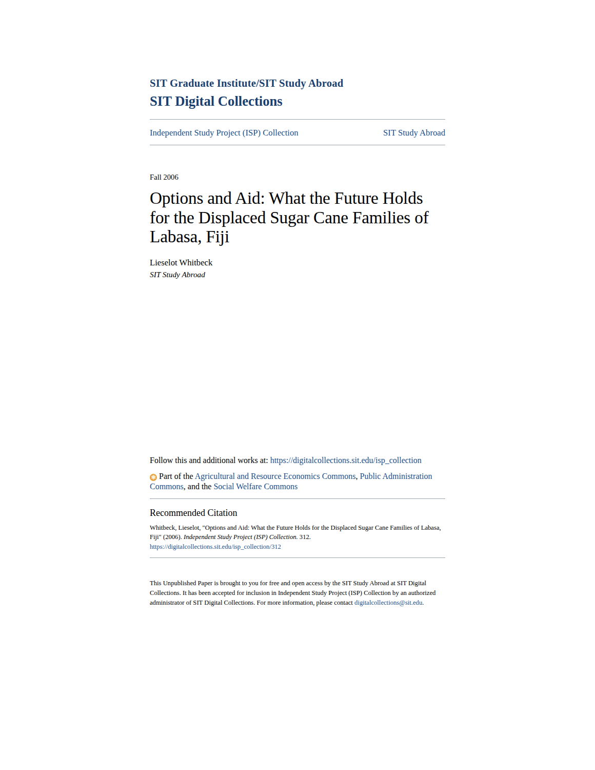SIT Graduate Institute/SIT Study Abroad
SIT Digital Collections
Independent Study Project (ISP) Collection
SIT Study Abroad
Fall 2006
Options and Aid: What the Future Holds for the Displaced Sugar Cane Families of Labasa, Fiji
Lieselot Whitbeck
SIT Study Abroad
Follow this and additional works at: https://digitalcollections.sit.edu/isp_collection
⚛Part of the Agricultural and Resource Economics Commons, Public Administration Commons, and the Social Welfare Commons
Recommended Citation
Whitbeck, Lieselot, "Options and Aid: What the Future Holds for the Displaced Sugar Cane Families of Labasa, Fiji" (2006). Independent Study Project (ISP) Collection. 312.
https://digitalcollections.sit.edu/isp_collection/312
This Unpublished Paper is brought to you for free and open access by the SIT Study Abroad at SIT Digital Collections. It has been accepted for inclusion in Independent Study Project (ISP) Collection by an authorized administrator of SIT Digital Collections. For more information, please contact digitalcollections@sit.edu.